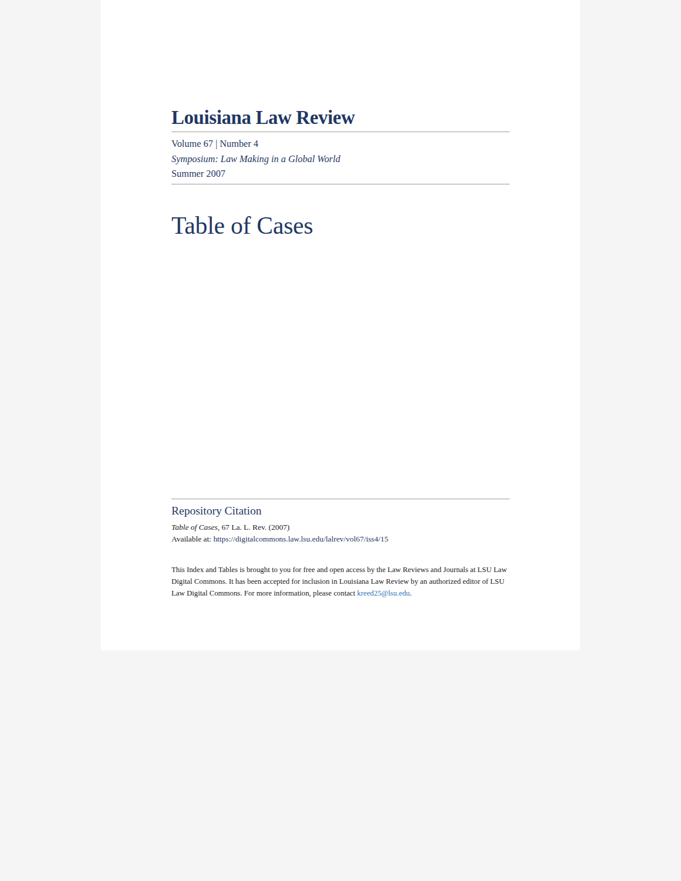Louisiana Law Review
Volume 67 | Number 4
Symposium: Law Making in a Global World
Summer 2007
Table of Cases
Repository Citation
Table of Cases, 67 La. L. Rev. (2007)
Available at: https://digitalcommons.law.lsu.edu/lalrev/vol67/iss4/15
This Index and Tables is brought to you for free and open access by the Law Reviews and Journals at LSU Law Digital Commons. It has been accepted for inclusion in Louisiana Law Review by an authorized editor of LSU Law Digital Commons. For more information, please contact kreed25@lsu.edu.